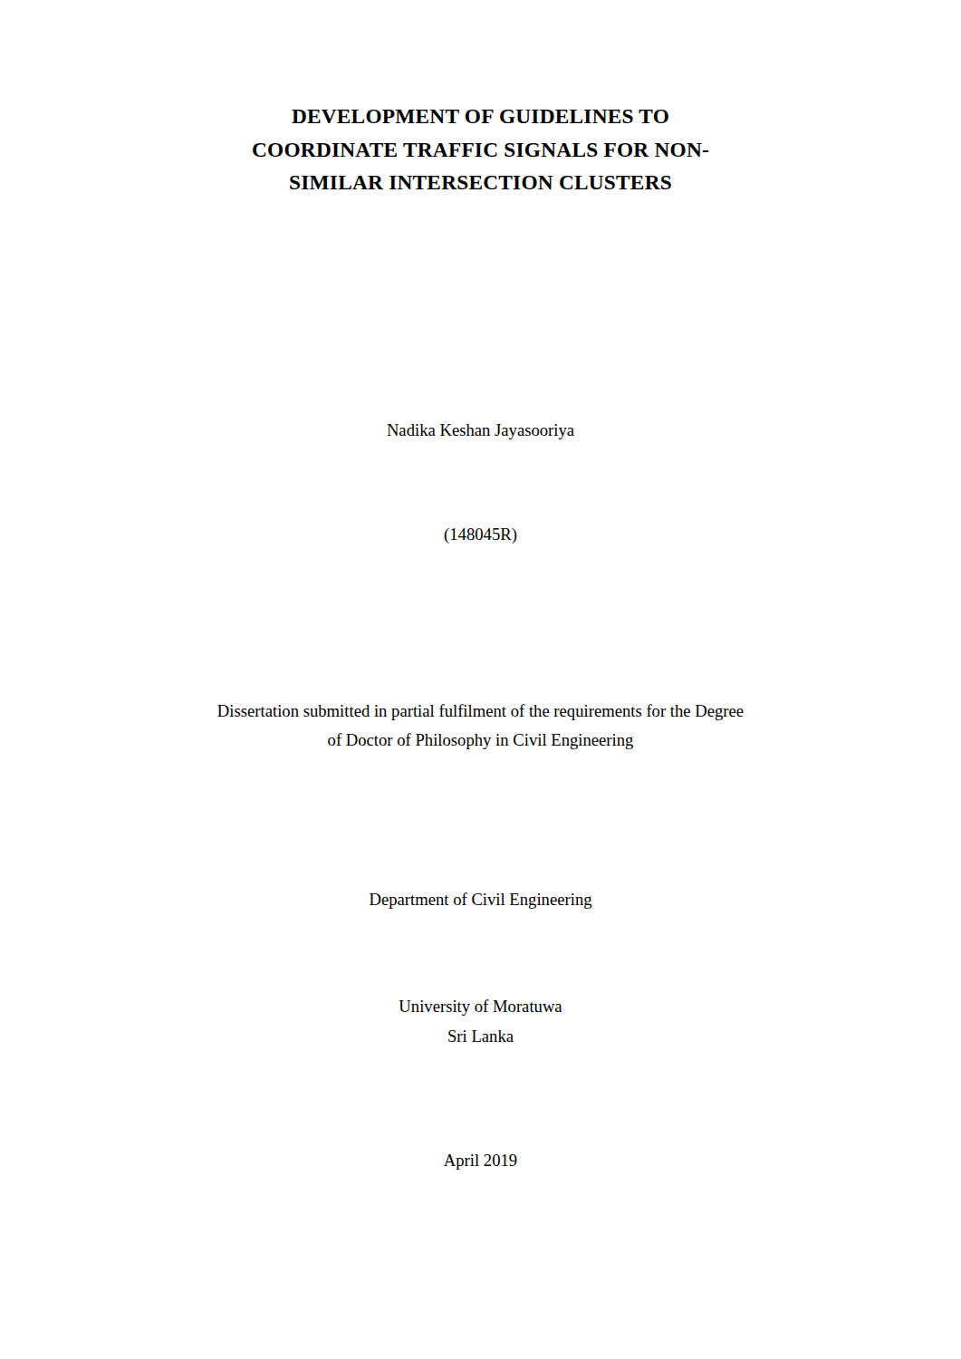Development of Guidelines to Coordinate Traffic Signals for Non-Similar Intersection Clusters
Nadika Keshan Jayasooriya
(148045R)
Dissertation submitted in partial fulfilment of the requirements for the Degree of Doctor of Philosophy in Civil Engineering
Department of Civil Engineering
University of Moratuwa
Sri Lanka
April 2019